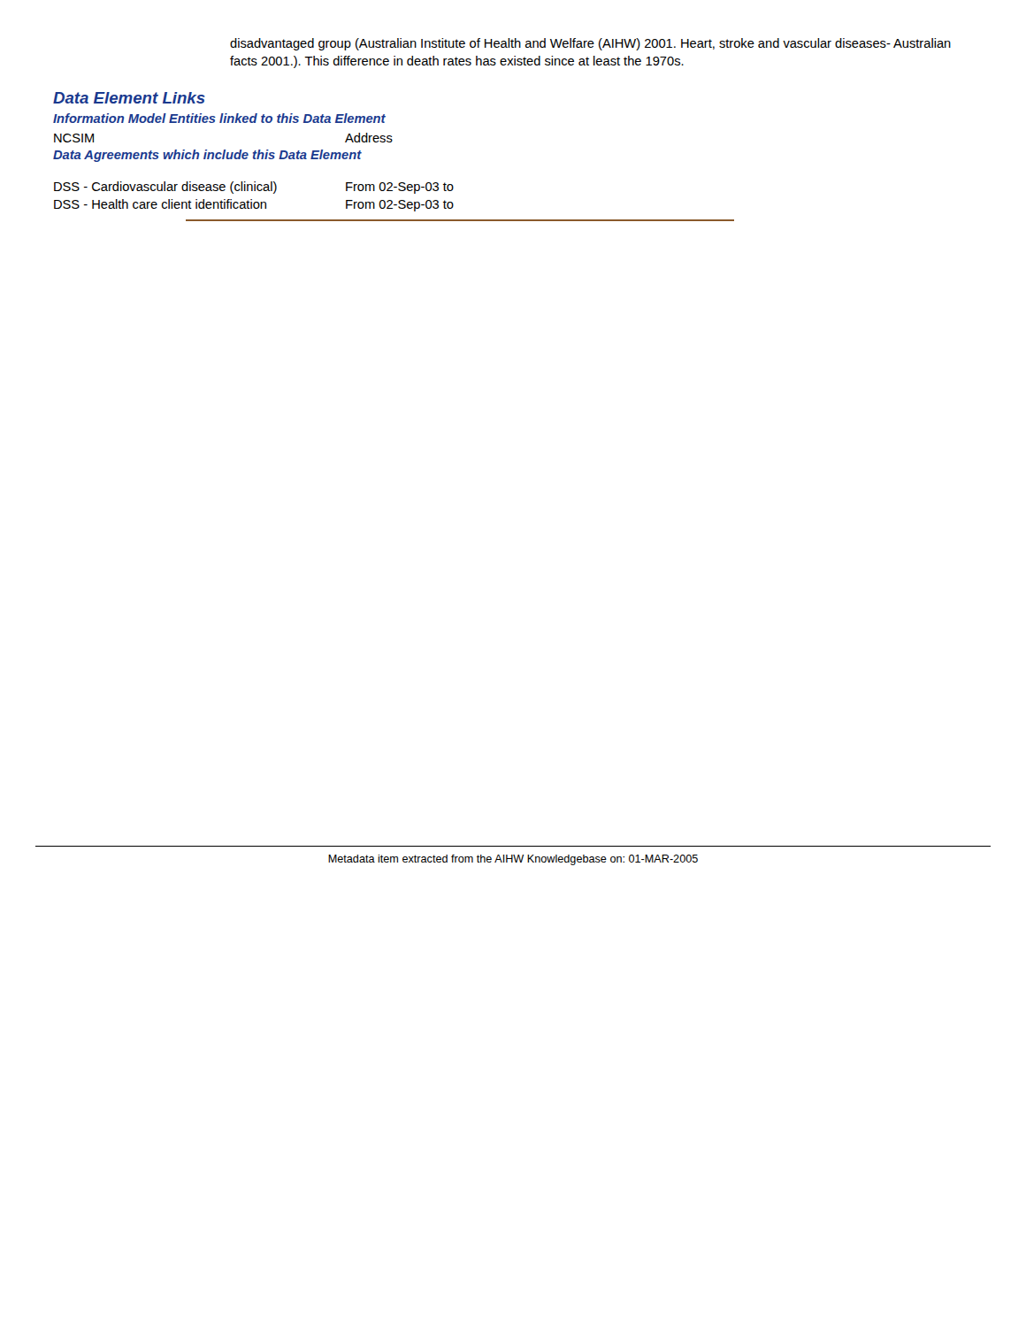disadvantaged group (Australian Institute of Health and Welfare (AIHW) 2001. Heart, stroke and vascular diseases- Australian facts 2001.). This difference in death rates has existed since at least the 1970s.
Data Element Links
Information Model Entities linked to this Data Element
| NCSIM | Address |
Data Agreements which include this Data Element
| DSS - Cardiovascular disease (clinical) | From 02-Sep-03 to |
| DSS - Health care client identification | From 02-Sep-03 to |
Metadata item extracted from the AIHW Knowledgebase on: 01-MAR-2005